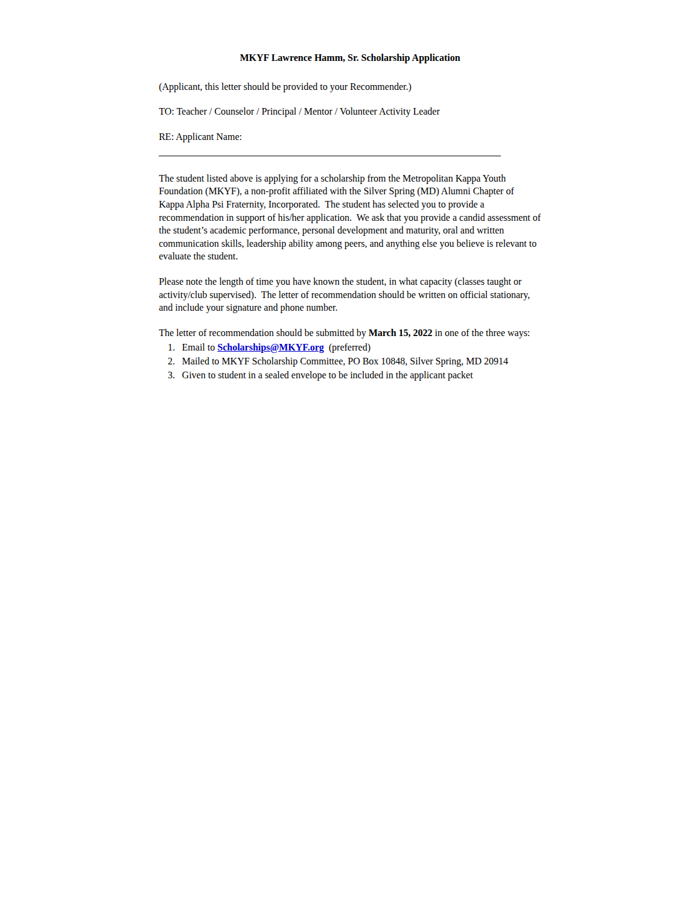MKYF Lawrence Hamm, Sr. Scholarship Application
(Applicant, this letter should be provided to your Recommender.)
TO: Teacher / Counselor / Principal / Mentor / Volunteer Activity Leader
RE: Applicant Name:
The student listed above is applying for a scholarship from the Metropolitan Kappa Youth Foundation (MKYF), a non-profit affiliated with the Silver Spring (MD) Alumni Chapter of Kappa Alpha Psi Fraternity, Incorporated. The student has selected you to provide a recommendation in support of his/her application. We ask that you provide a candid assessment of the student’s academic performance, personal development and maturity, oral and written communication skills, leadership ability among peers, and anything else you believe is relevant to evaluate the student.
Please note the length of time you have known the student, in what capacity (classes taught or activity/club supervised). The letter of recommendation should be written on official stationary, and include your signature and phone number.
The letter of recommendation should be submitted by March 15, 2022 in one of the three ways:
Email to Scholarships@MKYF.org (preferred)
Mailed to MKYF Scholarship Committee, PO Box 10848, Silver Spring, MD 20914
Given to student in a sealed envelope to be included in the applicant packet